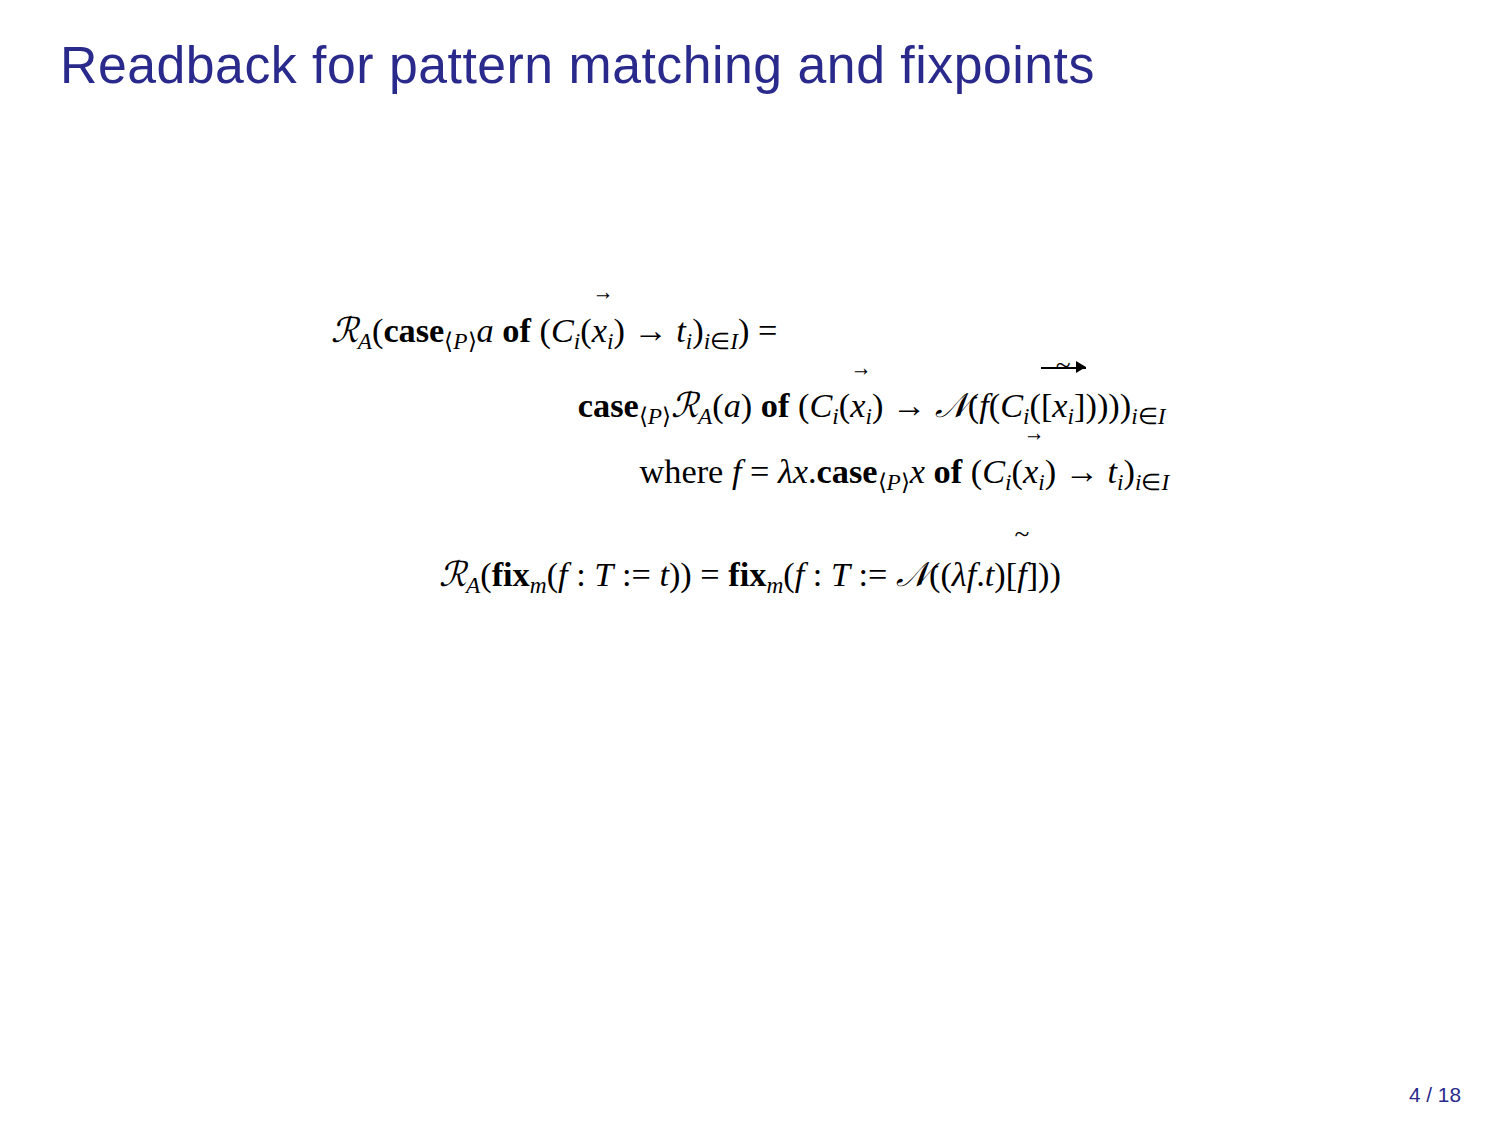Readback for pattern matching and fixpoints
ℛA(case⟨P⟩a of (Ci(xi) → ti)i∈I) = case⟨P⟩ℛA(a) of (Ci(xi) → 𝒩(f(Ci([xi]))))i∈I where f = λx.case⟨P⟩x of (Ci(xi) → ti)i∈I
ℛA(fixm(f : T := t)) = fixm(f : T := 𝒩((λf.t)[f]))
4 / 18